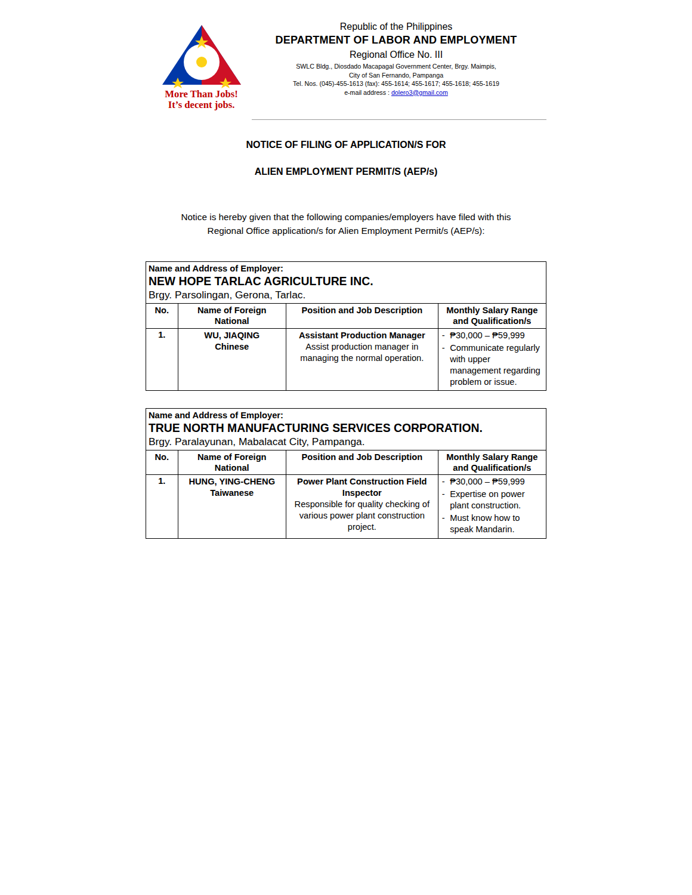More Than Jobs!
It’s decent jobs.
Republic of the Philippines
DEPARTMENT OF LABOR AND EMPLOYMENT
Regional Office No. III
SWLC Bldg., Diosdado Macapagal Government Center, Brgy. Maimpis,
City of San Fernando, Pampanga
Tel. Nos. (045)-455-1613 (fax): 455-1614; 455-1617; 455-1618; 455-1619
e-mail address : dolero3@gmail.com
NOTICE OF FILING OF APPLICATION/S FOR
ALIEN EMPLOYMENT PERMIT/S (AEP/s)
Notice is hereby given that the following companies/employers have filed with this
Regional Office application/s for Alien Employment Permit/s (AEP/s):
| Name and Address of Employer: NEW HOPE TARLAC AGRICULTURE INC. Brgy. Parsolingan, Gerona, Tarlac. |
| No. | Name of Foreign National | Position and Job Description | Monthly Salary Range and Qualification/s |
| 1. | WU, JIAQING Chinese | Assistant Production Manager Assist production manager in managing the normal operation. | ₱30,000 – ₱59,999 Communicate regularly with upper management regarding problem or issue. |
| Name and Address of Employer: TRUE NORTH MANUFACTURING SERVICES CORPORATION. Brgy. Paralayunan, Mabalacat City, Pampanga. |
| No. | Name of Foreign National | Position and Job Description | Monthly Salary Range and Qualification/s |
| 1. | HUNG, YING-CHENG Taiwanese | Power Plant Construction Field Inspector Responsible for quality checking of various power plant construction project. | ₱30,000 – ₱59,999 Expertise on power plant construction. Must know how to speak Mandarin. |